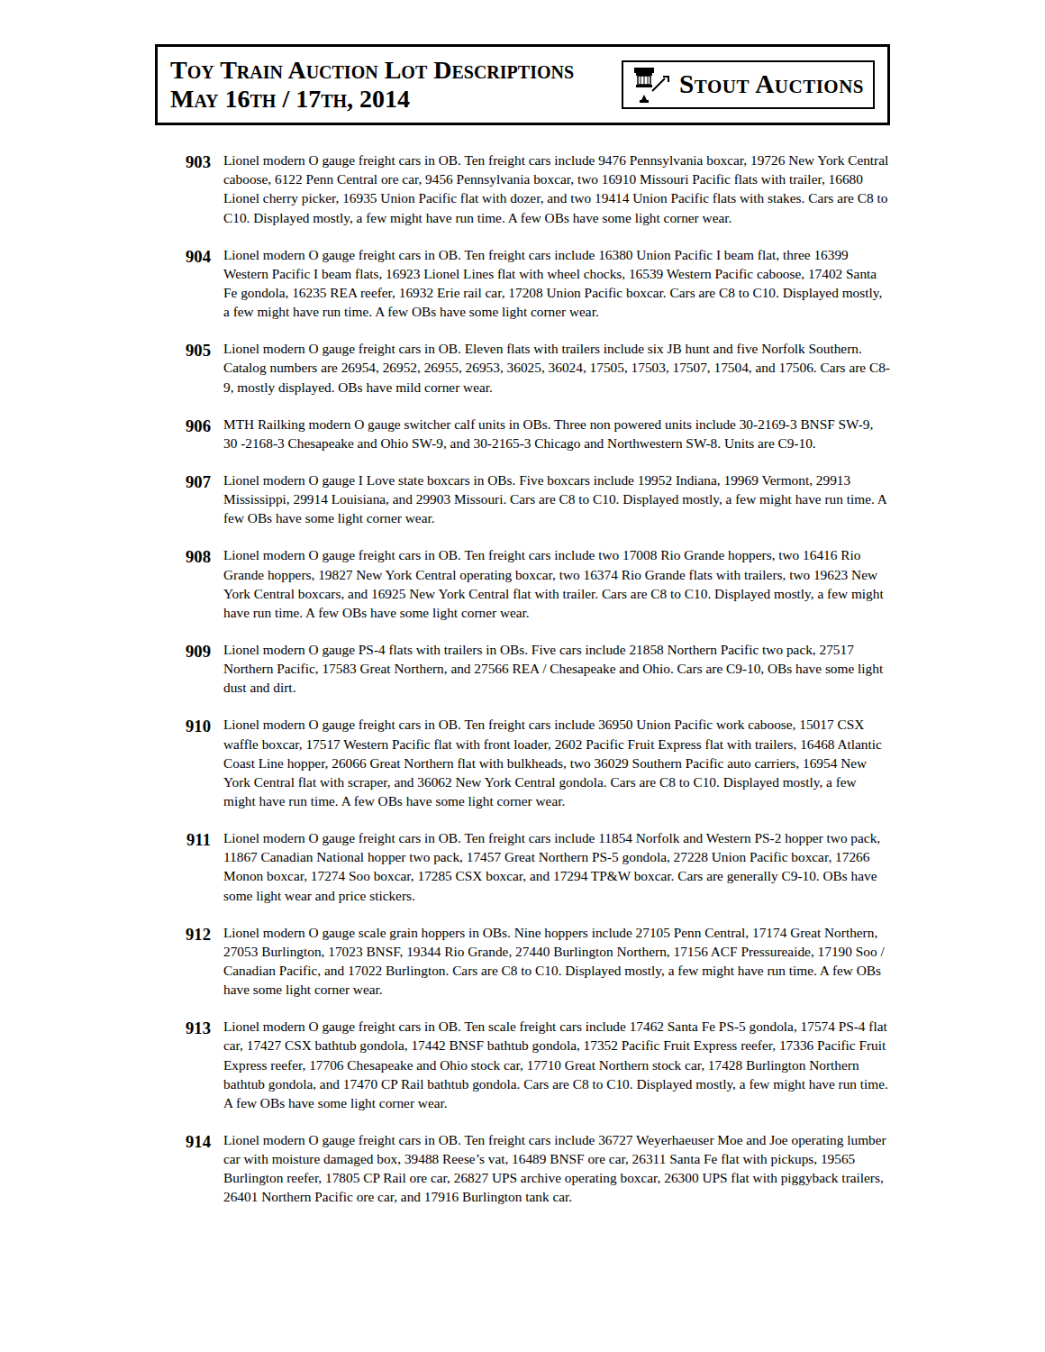Toy Train Auction Lot Descriptions
May 16th / 17th, 2014
Stout Auctions
903
Lionel modern O gauge freight cars in OB. Ten freight cars include 9476 Pennsylvania boxcar, 19726 New York Central caboose, 6122 Penn Central ore car, 9456 Pennsylvania boxcar, two 16910 Missouri Pacific flats with trailer, 16680 Lionel cherry picker, 16935 Union Pacific flat with dozer, and two 19414 Union Pacific flats with stakes. Cars are C8 to C10. Displayed mostly, a few might have run time. A few OBs have some light corner wear.
904
Lionel modern O gauge freight cars in OB. Ten freight cars include 16380 Union Pacific I beam flat, three 16399 Western Pacific I beam flats, 16923 Lionel Lines flat with wheel chocks, 16539 Western Pacific caboose, 17402 Santa Fe gondola, 16235 REA reefer, 16932 Erie rail car, 17208 Union Pacific boxcar. Cars are C8 to C10. Displayed mostly, a few might have run time. A few OBs have some light corner wear.
905
Lionel modern O gauge freight cars in OB. Eleven flats with trailers include six JB hunt and five Norfolk Southern. Catalog numbers are 26954, 26952, 26955, 26953, 36025, 36024, 17505, 17503, 17507, 17504, and 17506. Cars are C8-9, mostly displayed. OBs have mild corner wear.
906
MTH Railking modern O gauge switcher calf units in OBs. Three non powered units include 30-2169-3 BNSF SW-9, 30 -2168-3 Chesapeake and Ohio SW-9, and 30-2165-3 Chicago and Northwestern SW-8. Units are C9-10.
907
Lionel modern O gauge I Love state boxcars in OBs. Five boxcars include 19952 Indiana, 19969 Vermont, 29913 Mississippi, 29914 Louisiana, and 29903 Missouri. Cars are C8 to C10. Displayed mostly, a few might have run time. A few OBs have some light corner wear.
908
Lionel modern O gauge freight cars in OB. Ten freight cars include two 17008 Rio Grande hoppers, two 16416 Rio Grande hoppers, 19827 New York Central operating boxcar, two 16374 Rio Grande flats with trailers, two 19623 New York Central boxcars, and 16925 New York Central flat with trailer. Cars are C8 to C10. Displayed mostly, a few might have run time. A few OBs have some light corner wear.
909
Lionel modern O gauge PS-4 flats with trailers in OBs. Five cars include 21858 Northern Pacific two pack, 27517 Northern Pacific, 17583 Great Northern, and 27566 REA / Chesapeake and Ohio. Cars are C9-10, OBs have some light dust and dirt.
910
Lionel modern O gauge freight cars in OB. Ten freight cars include 36950 Union Pacific work caboose, 15017 CSX waffle boxcar, 17517 Western Pacific flat with front loader, 2602 Pacific Fruit Express flat with trailers, 16468 Atlantic Coast Line hopper, 26066 Great Northern flat with bulkheads, two 36029 Southern Pacific auto carriers, 16954 New York Central flat with scraper, and 36062 New York Central gondola. Cars are C8 to C10. Displayed mostly, a few might have run time. A few OBs have some light corner wear.
911
Lionel modern O gauge freight cars in OB. Ten freight cars include 11854 Norfolk and Western PS-2 hopper two pack, 11867 Canadian National hopper two pack, 17457 Great Northern PS-5 gondola, 27228 Union Pacific boxcar, 17266 Monon boxcar, 17274 Soo boxcar, 17285 CSX boxcar, and 17294 TP&W boxcar. Cars are generally C9-10. OBs have some light wear and price stickers.
912
Lionel modern O gauge scale grain hoppers in OBs. Nine hoppers include 27105 Penn Central, 17174 Great Northern, 27053 Burlington, 17023 BNSF, 19344 Rio Grande, 27440 Burlington Northern, 17156 ACF Pressureaide, 17190 Soo / Canadian Pacific, and 17022 Burlington. Cars are C8 to C10. Displayed mostly, a few might have run time. A few OBs have some light corner wear.
913
Lionel modern O gauge freight cars in OB. Ten scale freight cars include 17462 Santa Fe PS-5 gondola, 17574 PS-4 flat car, 17427 CSX bathtub gondola, 17442 BNSF bathtub gondola, 17352 Pacific Fruit Express reefer, 17336 Pacific Fruit Express reefer, 17706 Chesapeake and Ohio stock car, 17710 Great Northern stock car, 17428 Burlington Northern bathtub gondola, and 17470 CP Rail bathtub gondola. Cars are C8 to C10. Displayed mostly, a few might have run time. A few OBs have some light corner wear.
914
Lionel modern O gauge freight cars in OB. Ten freight cars include 36727 Weyerhaeuser Moe and Joe operating lumber car with moisture damaged box, 39488 Reese’s vat, 16489 BNSF ore car, 26311 Santa Fe flat with pickups, 19565 Burlington reefer, 17805 CP Rail ore car, 26827 UPS archive operating boxcar, 26300 UPS flat with piggyback trailers, 26401 Northern Pacific ore car, and 17916 Burlington tank car.